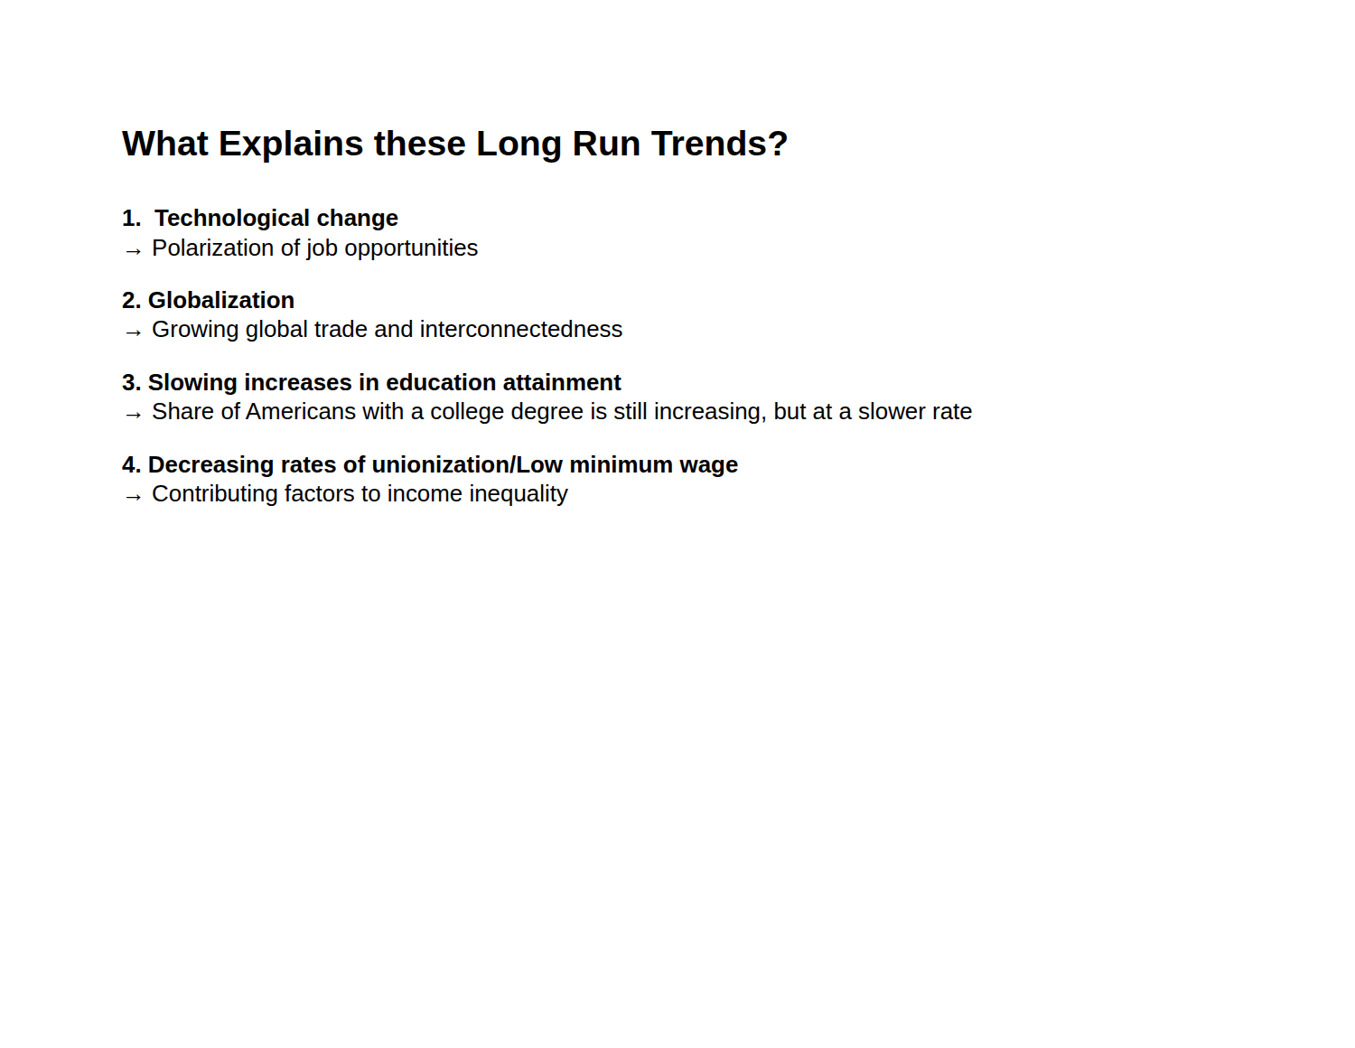What Explains these Long Run Trends?
1. Technological change
→ Polarization of job opportunities
2. Globalization
→ Growing global trade and interconnectedness
3. Slowing increases in education attainment
→ Share of Americans with a college degree is still increasing, but at a slower rate
4. Decreasing rates of unionization/Low minimum wage
→ Contributing factors to income inequality